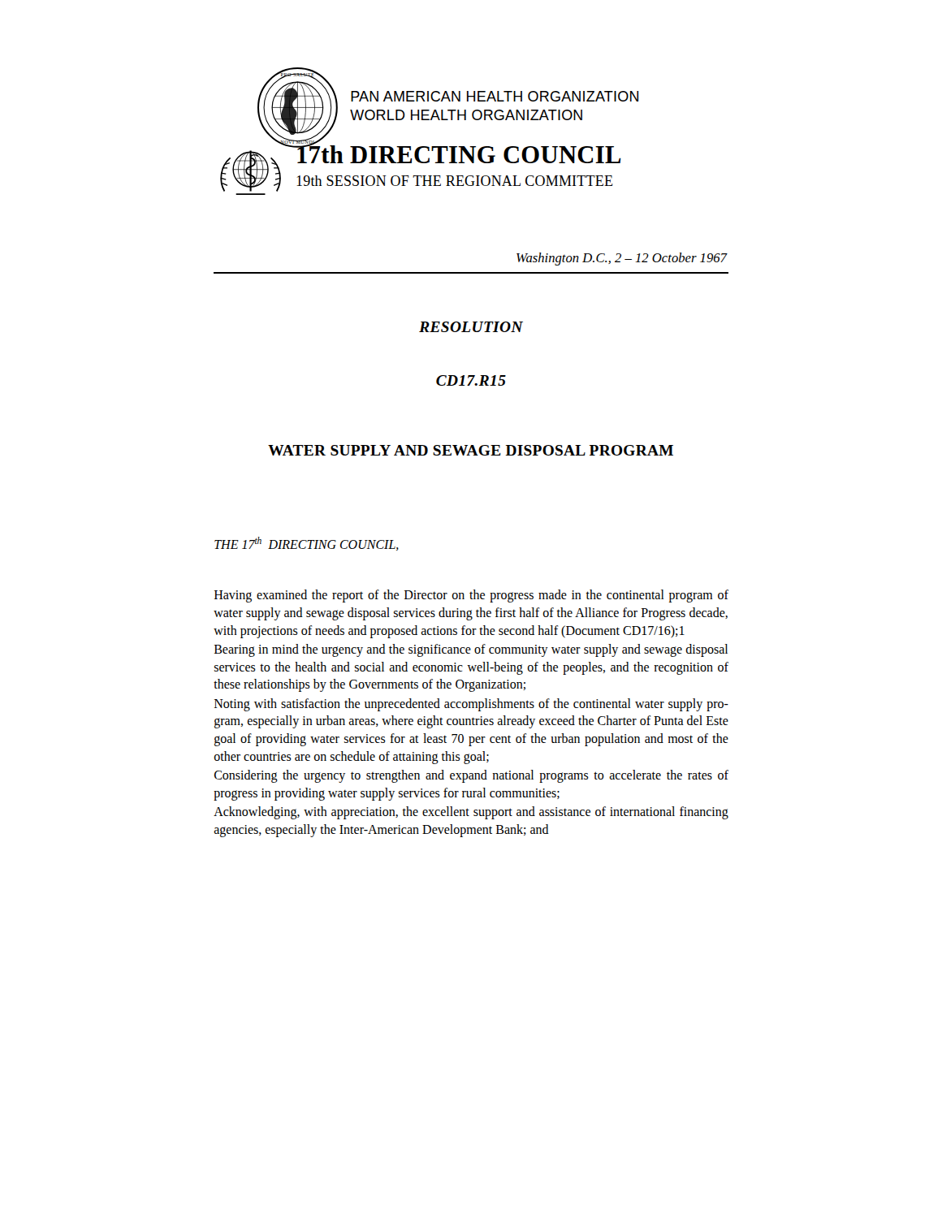PRO SALUTE NOVI MUNDI
PAN AMERICAN HEALTH ORGANIZATION
WORLD HEALTH ORGANIZATION
17th DIRECTING COUNCIL
19th SESSION OF THE REGIONAL COMMITTEE
Washington D.C., 2 – 12 October 1967
RESOLUTION
CD17.R15
WATER SUPPLY AND SEWAGE DISPOSAL PROGRAM
THE 17th DIRECTING COUNCIL,
Having examined the report of the Director on the progress made in the continental program of water supply and sewage disposal services during the first half of the Alliance for Progress decade, with projections of needs and proposed actions for the second half (Document CD17/16);1
Bearing in mind the urgency and the significance of community water supply and sewage disposal services to the health and social and economic well-being of the peoples, and the recognition of these relationships by the Governments of the Organization;
Noting with satisfaction the unprecedented accomplishments of the continental water supply program, especially in urban areas, where eight countries already exceed the Charter of Punta del Este goal of providing water services for at least 70 per cent of the urban population and most of the other countries are on schedule of attaining this goal;
Considering the urgency to strengthen and expand national programs to accelerate the rates of progress in providing water supply services for rural communities;
Acknowledging, with appreciation, the excellent support and assistance of international financing agencies, especially the Inter-American Development Bank; and